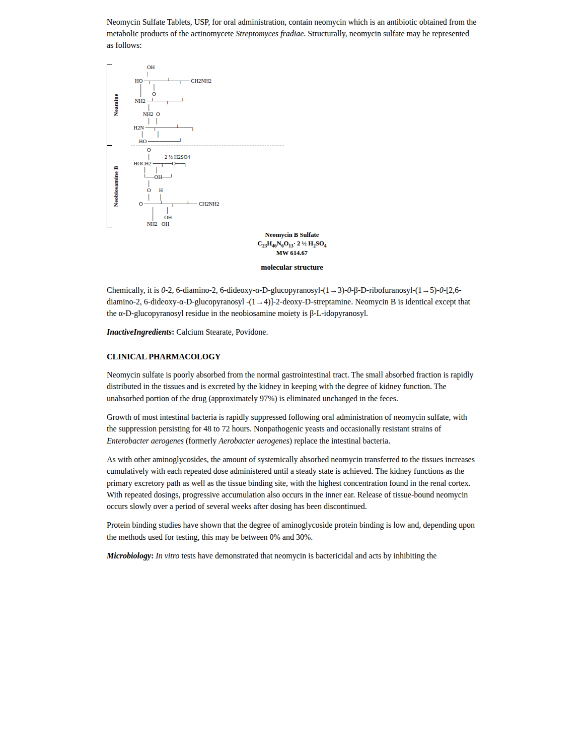Neomycin Sulfate Tablets, USP, for oral administration, contain neomycin which is an antibiotic obtained from the metabolic products of the actinomycete Streptomyces fradiae. Structurally, neomycin sulfate may be represented as follows:
Neamine
Neobiosamine B
OH
|
HO ─┬────┴──┬── CH2 NH2
│ │
│ O
NH2 ─┴───┬───┘
│
NH2 O
│ │
H2 N ──┬─────┴───┐
│ │
HO ────────┘
O
│ · 2 ½ H2 SO4
HOCH2 ──┬──O──┐
│ │
└──OH──┘
│
O H
│ │
O ────┴──┬───┴── CH2 NH2
│ │
│ OH
NH2 OH
Neomycin B Sulfate
C23 H46 N6 O13· 2 ½ H2 SO4
MW 614.67
molecular structure
Chemically, it is 0-2, 6-diamino-2, 6-dideoxy-α-D-glucopyranosyl-(1→3)-0-β-D-ribofuranosyl-(1→5)-0-[2,6-diamino-2, 6-dideoxy-α-D-glucopyranosyl -(1→4)]-2-deoxy-D-streptamine. Neomycin B is identical except that the α-D-glucopyranosyl residue in the neobiosamine moiety is β-L-idopyranosyl.
InactiveIngredients: Calcium Stearate, Povidone.
CLINICAL PHARMACOLOGY
Neomycin sulfate is poorly absorbed from the normal gastrointestinal tract. The small absorbed fraction is rapidly distributed in the tissues and is excreted by the kidney in keeping with the degree of kidney function. The unabsorbed portion of the drug (approximately 97%) is eliminated unchanged in the feces.
Growth of most intestinal bacteria is rapidly suppressed following oral administration of neomycin sulfate, with the suppression persisting for 48 to 72 hours. Nonpathogenic yeasts and occasionally resistant strains of Enterobacter aerogenes (formerly Aerobacter aerogenes) replace the intestinal bacteria.
As with other aminoglycosides, the amount of systemically absorbed neomycin transferred to the tissues increases cumulatively with each repeated dose administered until a steady state is achieved. The kidney functions as the primary excretory path as well as the tissue binding site, with the highest concentration found in the renal cortex. With repeated dosings, progressive accumulation also occurs in the inner ear. Release of tissue-bound neomycin occurs slowly over a period of several weeks after dosing has been discontinued.
Protein binding studies have shown that the degree of aminoglycoside protein binding is low and, depending upon the methods used for testing, this may be between 0% and 30%.
Microbiology: In vitro tests have demonstrated that neomycin is bactericidal and acts by inhibiting the